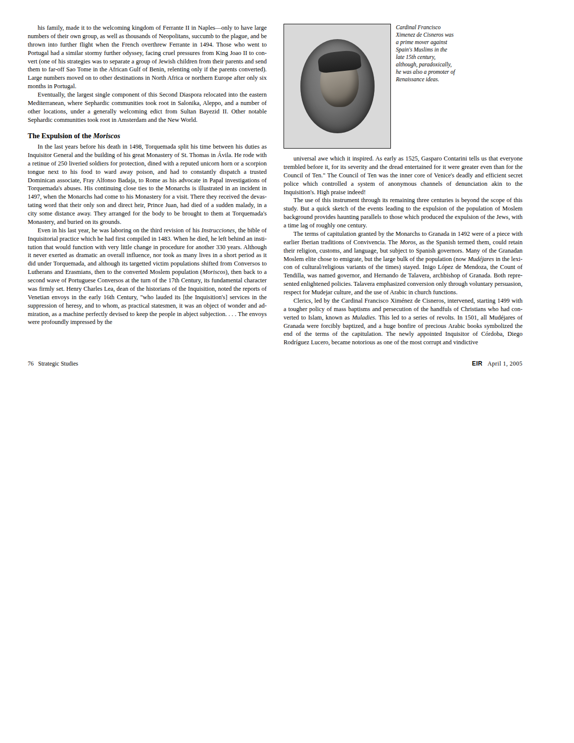his family, made it to the welcoming kingdom of Ferrante II in Naples—only to have large numbers of their own group, as well as thousands of Neopolitans, succumb to the plague, and be thrown into further flight when the French overthrew Ferrante in 1494. Those who went to Portugal had a similar stormy further odyssey, facing cruel pressures from King Joao II to convert (one of his strategies was to separate a group of Jewish children from their parents and send them to far-off Sao Tome in the African Gulf of Benin, relenting only if the parents converted). Large numbers moved on to other destinations in North Africa or northern Europe after only six months in Portugal.
Eventually, the largest single component of this Second Diaspora relocated into the eastern Mediterranean, where Sephardic communities took root in Salonika, Aleppo, and a number of other locations, under a generally welcoming edict from Sultan Bayezid II. Other notable Sephardic communities took root in Amsterdam and the New World.
The Expulsion of the Moriscos
In the last years before his death in 1498, Torquemada split his time between his duties as Inquisitor General and the building of his great Monastery of St. Thomas in Ávila. He rode with a retinue of 250 liveried soldiers for protection, dined with a reputed unicorn horn or a scorpion tongue next to his food to ward away poison, and had to constantly dispatch a trusted Dominican associate, Fray Alfonso Badaja, to Rome as his advocate in Papal investigations of Torquemada's abuses. His continuing close ties to the Monarchs is illustrated in an incident in 1497, when the Monarchs had come to his Monastery for a visit. There they received the devastating word that their only son and direct heir, Prince Juan, had died of a sudden malady, in a city some distance away. They arranged for the body to be brought to them at Torquemada's Monastery, and buried on its grounds.
Even in his last year, he was laboring on the third revision of his Instrucciones, the bible of Inquisitorial practice which he had first compiled in 1483. When he died, he left behind an institution that would function with very little change in procedure for another 330 years. Although it never exerted as dramatic an overall influence, nor took as many lives in a short period as it did under Torquemada, and although its targetted victim populations shifted from Conversos to Lutherans and Erasmians, then to the converted Moslem population (Moriscos), then back to a second wave of Portuguese Conversos at the turn of the 17th Century, its fundamental character was firmly set. Henry Charles Lea, dean of the historians of the Inquisition, noted the reports of Venetian envoys in the early 16th Century, "who lauded its [the Inquisition's] services in the suppression of heresy, and to whom, as practical statesmen, it was an object of wonder and admiration, as a machine perfectly devised to keep the people in abject subjection. . . . The envoys were profoundly impressed by the
Cardinal Francisco Ximenez de Cisneros was a prime mover against Spain's Muslims in the late 15th century, although, paradoxically, he was also a promoter of Renaissance ideas.
universal awe which it inspired. As early as 1525, Gasparo Contarini tells us that everyone trembled before it, for its severity and the dread entertained for it were greater even than for the Council of Ten." The Council of Ten was the inner core of Venice's deadly and efficient secret police which controlled a system of anonymous channels of denunciation akin to the Inquisition's. High praise indeed!
The use of this instrument through its remaining three centuries is beyond the scope of this study. But a quick sketch of the events leading to the expulsion of the population of Moslem background provides haunting parallels to those which produced the expulsion of the Jews, with a time lag of roughly one century.
The terms of capitulation granted by the Monarchs to Granada in 1492 were of a piece with earlier Iberian traditions of Convivencia. The Moros, as the Spanish termed them, could retain their religion, customs, and language, but subject to Spanish governors. Many of the Granadan Moslem elite chose to emigrate, but the large bulk of the population (now Mudéjares in the lexicon of cultural/religious variants of the times) stayed. Inigo López de Mendoza, the Count of Tendilla, was named governor, and Hernando de Talavera, archbishop of Granada. Both represented enlightened policies. Talavera emphasized conversion only through voluntary persuasion, respect for Mudejar culture, and the use of Arabic in church functions.
Clerics, led by the Cardinal Francisco Ximénez de Cisneros, intervened, starting 1499 with a tougher policy of mass baptisms and persecution of the handfuls of Christians who had converted to Islam, known as Muladies. This led to a series of revolts. In 1501, all Mudéjares of Granada were forcibly baptized, and a huge bonfire of precious Arabic books symbolized the end of the terms of the capitulation. The newly appointed Inquisitor of Córdoba, Diego Rodríguez Lucero, became notorious as one of the most corrupt and vindictive
76 Strategic Studies
EIRApril 1, 2005